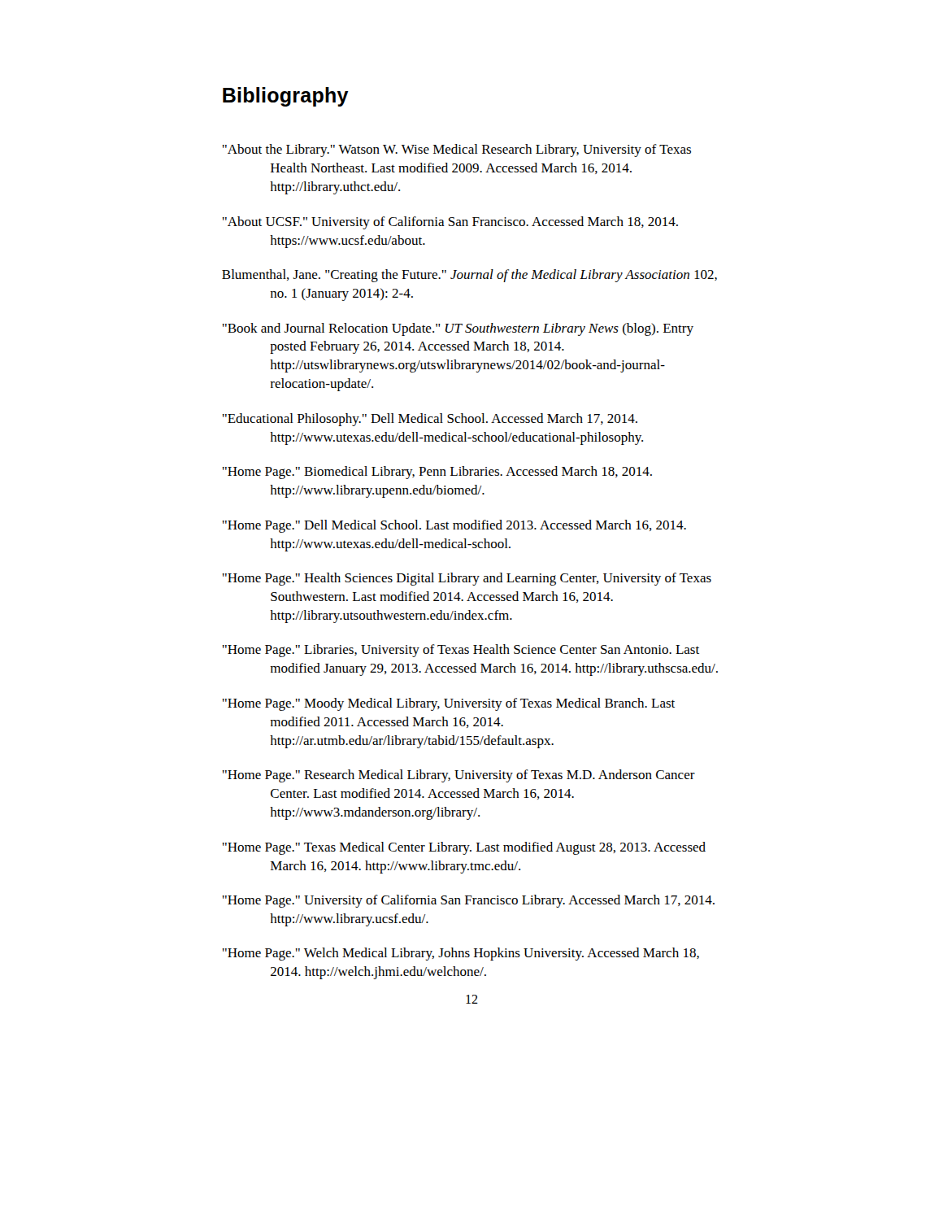Bibliography
"About the Library." Watson W. Wise Medical Research Library, University of Texas Health Northeast. Last modified 2009. Accessed March 16, 2014. http://library.uthct.edu/.
"About UCSF." University of California San Francisco. Accessed March 18, 2014. https://www.ucsf.edu/about.
Blumenthal, Jane. "Creating the Future." Journal of the Medical Library Association 102, no. 1 (January 2014): 2-4.
"Book and Journal Relocation Update." UT Southwestern Library News (blog). Entry posted February 26, 2014. Accessed March 18, 2014. http://utswlibrarynews.org/utswlibrarynews/2014/02/book-and-journal-relocation-update/.
"Educational Philosophy." Dell Medical School. Accessed March 17, 2014. http://www.utexas.edu/dell-medical-school/educational-philosophy.
"Home Page." Biomedical Library, Penn Libraries. Accessed March 18, 2014. http://www.library.upenn.edu/biomed/.
"Home Page." Dell Medical School. Last modified 2013. Accessed March 16, 2014. http://www.utexas.edu/dell-medical-school.
"Home Page." Health Sciences Digital Library and Learning Center, University of Texas Southwestern. Last modified 2014. Accessed March 16, 2014. http://library.utsouthwestern.edu/index.cfm.
"Home Page." Libraries, University of Texas Health Science Center San Antonio. Last modified January 29, 2013. Accessed March 16, 2014. http://library.uthscsa.edu/.
"Home Page." Moody Medical Library, University of Texas Medical Branch. Last modified 2011. Accessed March 16, 2014. http://ar.utmb.edu/ar/library/tabid/155/default.aspx.
"Home Page." Research Medical Library, University of Texas M.D. Anderson Cancer Center. Last modified 2014. Accessed March 16, 2014. http://www3.mdanderson.org/library/.
"Home Page." Texas Medical Center Library. Last modified August 28, 2013. Accessed March 16, 2014. http://www.library.tmc.edu/.
"Home Page." University of California San Francisco Library. Accessed March 17, 2014. http://www.library.ucsf.edu/.
"Home Page." Welch Medical Library, Johns Hopkins University. Accessed March 18, 2014. http://welch.jhmi.edu/welchone/.
12